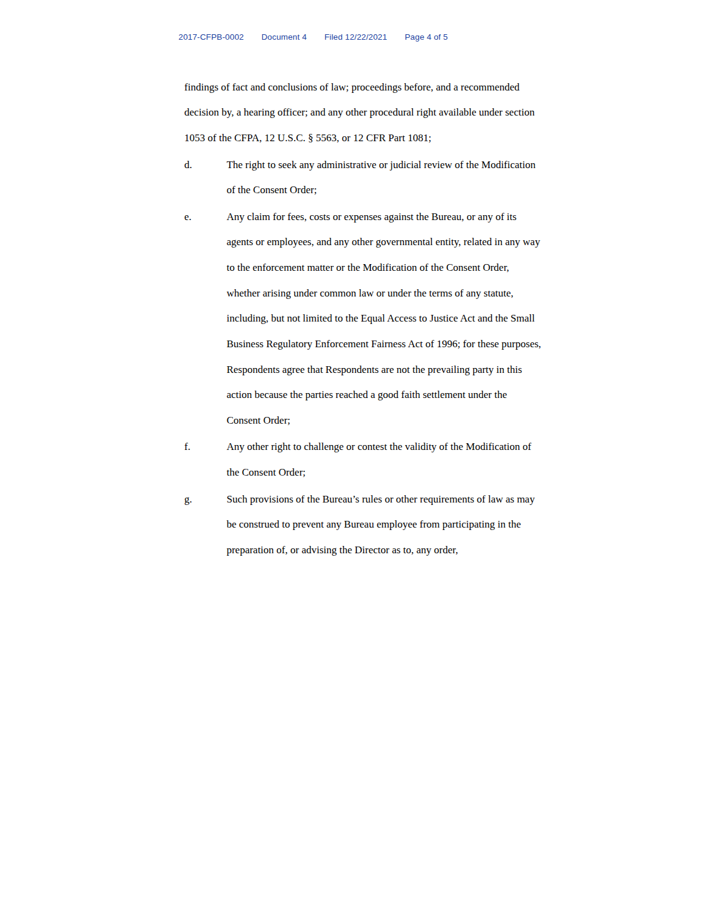2017-CFPB-0002 Document 4 Filed 12/22/2021 Page 4 of 5
findings of fact and conclusions of law; proceedings before, and a recommended decision by, a hearing officer; and any other procedural right available under section 1053 of the CFPA, 12 U.S.C. § 5563, or 12 CFR Part 1081;
d. The right to seek any administrative or judicial review of the Modification of the Consent Order;
e. Any claim for fees, costs or expenses against the Bureau, or any of its agents or employees, and any other governmental entity, related in any way to the enforcement matter or the Modification of the Consent Order, whether arising under common law or under the terms of any statute, including, but not limited to the Equal Access to Justice Act and the Small Business Regulatory Enforcement Fairness Act of 1996; for these purposes, Respondents agree that Respondents are not the prevailing party in this action because the parties reached a good faith settlement under the Consent Order;
f. Any other right to challenge or contest the validity of the Modification of the Consent Order;
g. Such provisions of the Bureau’s rules or other requirements of law as may be construed to prevent any Bureau employee from participating in the preparation of, or advising the Director as to, any order,